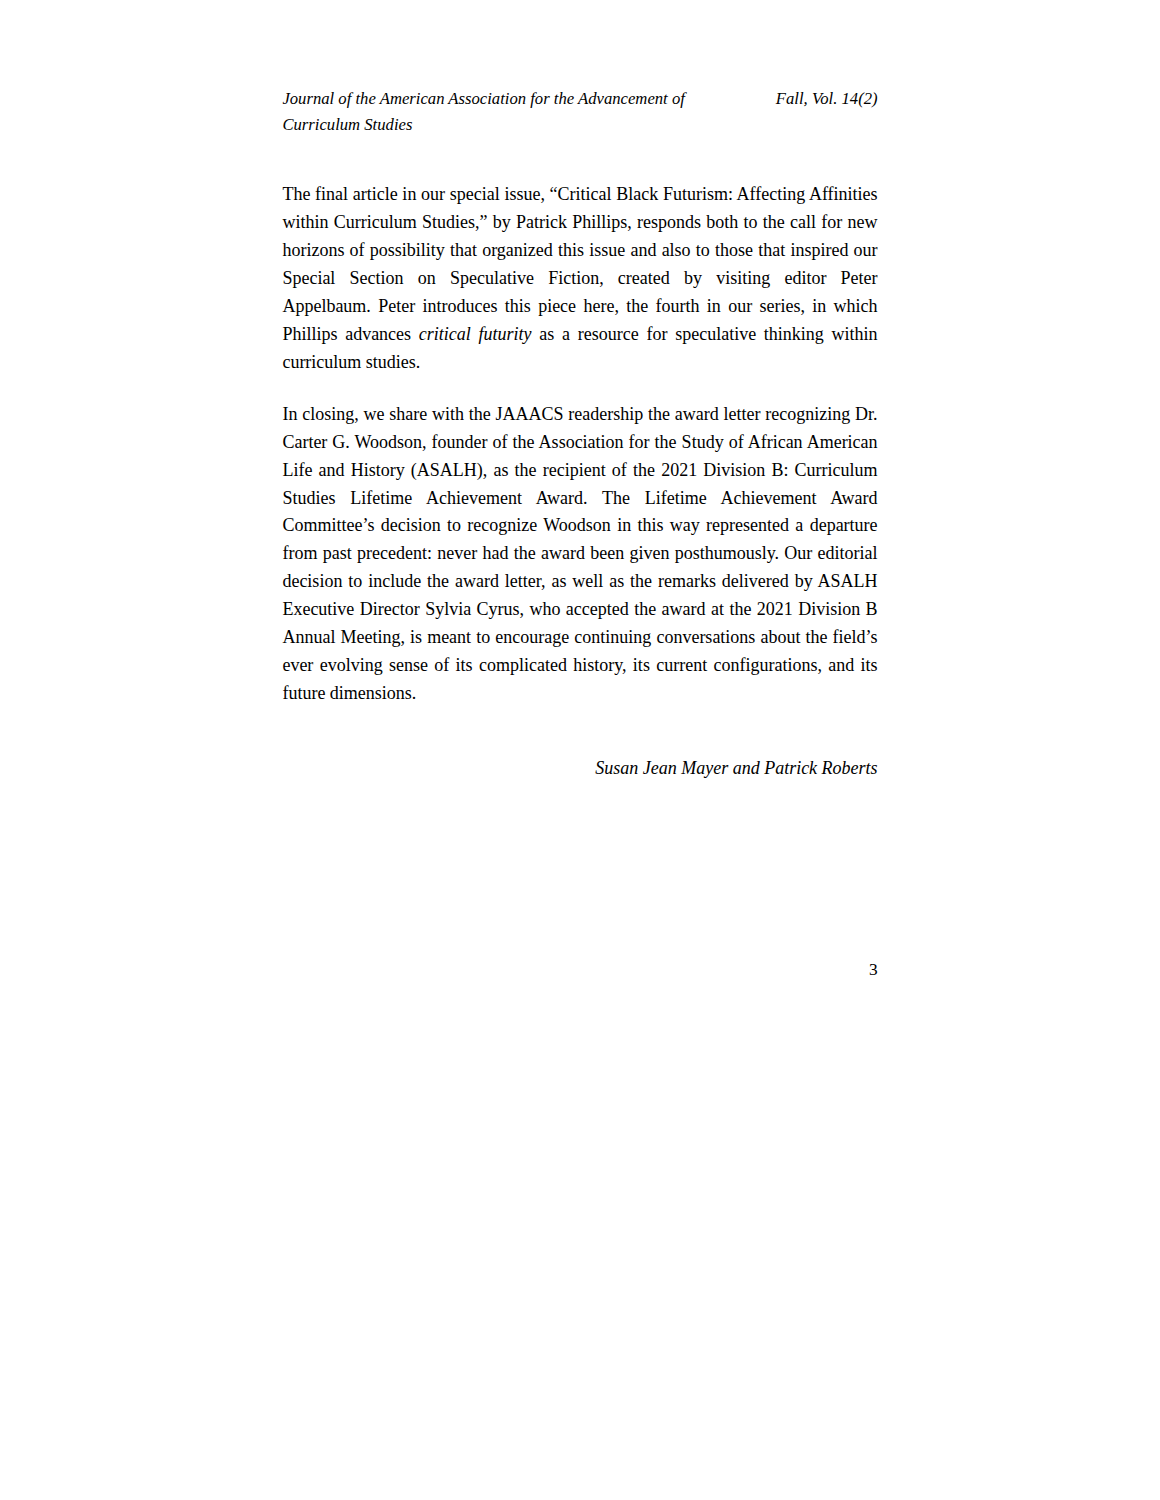Journal of the American Association for the Advancement of Curriculum Studies Fall, Vol. 14(2)
The final article in our special issue, “Critical Black Futurism: Affecting Affinities within Curriculum Studies,” by Patrick Phillips, responds both to the call for new horizons of possibility that organized this issue and also to those that inspired our Special Section on Speculative Fiction, created by visiting editor Peter Appelbaum. Peter introduces this piece here, the fourth in our series, in which Phillips advances critical futurity as a resource for speculative thinking within curriculum studies.
In closing, we share with the JAAACS readership the award letter recognizing Dr. Carter G. Woodson, founder of the Association for the Study of African American Life and History (ASALH), as the recipient of the 2021 Division B: Curriculum Studies Lifetime Achievement Award. The Lifetime Achievement Award Committee’s decision to recognize Woodson in this way represented a departure from past precedent: never had the award been given posthumously. Our editorial decision to include the award letter, as well as the remarks delivered by ASALH Executive Director Sylvia Cyrus, who accepted the award at the 2021 Division B Annual Meeting, is meant to encourage continuing conversations about the field’s ever evolving sense of its complicated history, its current configurations, and its future dimensions.
Susan Jean Mayer and Patrick Roberts
3